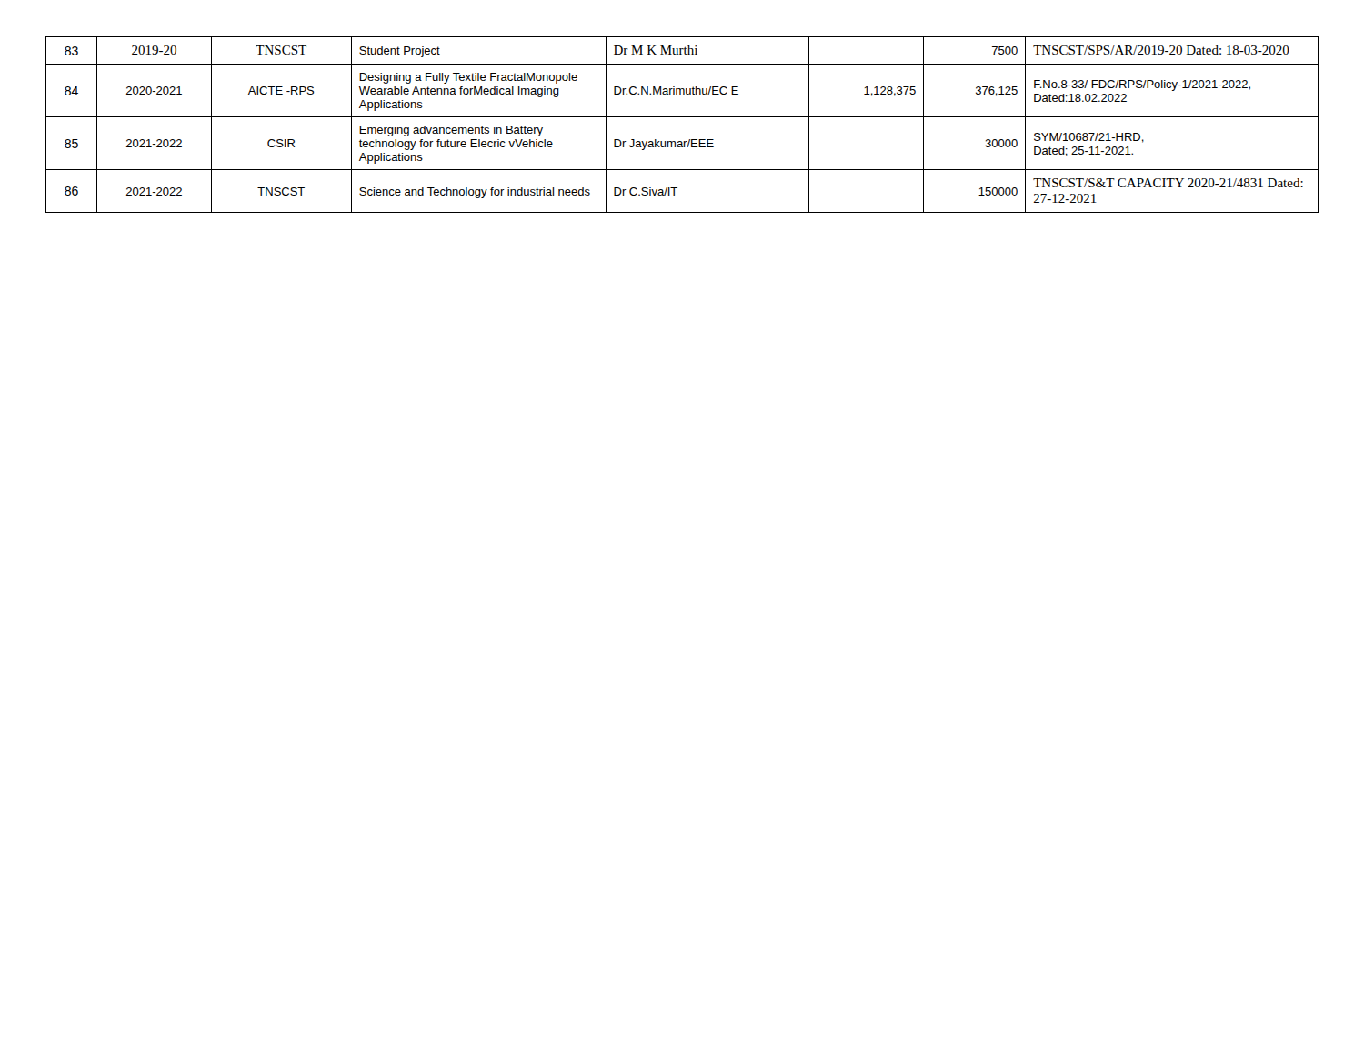| 83 | 2019-20 | TNSCST | Student Project | Dr M K Murthi | | 7500 | TNSCST/SPS/AR/2019-20 Dated: 18-03-2020 |
| 84 | 2020-2021 | AICTE -RPS | Designing a Fully Textile FractalMonopole Wearable Antenna forMedical Imaging Applications | Dr.C.N.Marimuthu/EC E | 1,128,375 | 376,125 | F.No.8-33/ FDC/RPS/Policy-1/2021-2022, Dated:18.02.2022 |
| 85 | 2021-2022 | CSIR | Emerging advancements in Battery technology for future Elecric vVehicle Applications | Dr Jayakumar/EEE | | 30000 | SYM/10687/21-HRD, Dated; 25-11-2021. |
| 86 | 2021-2022 | TNSCST | Science and Technology for industrial needs | Dr C.Siva/IT | | 150000 | TNSCST/S&T CAPACITY 2020-21/4831 Dated: 27-12-2021 |